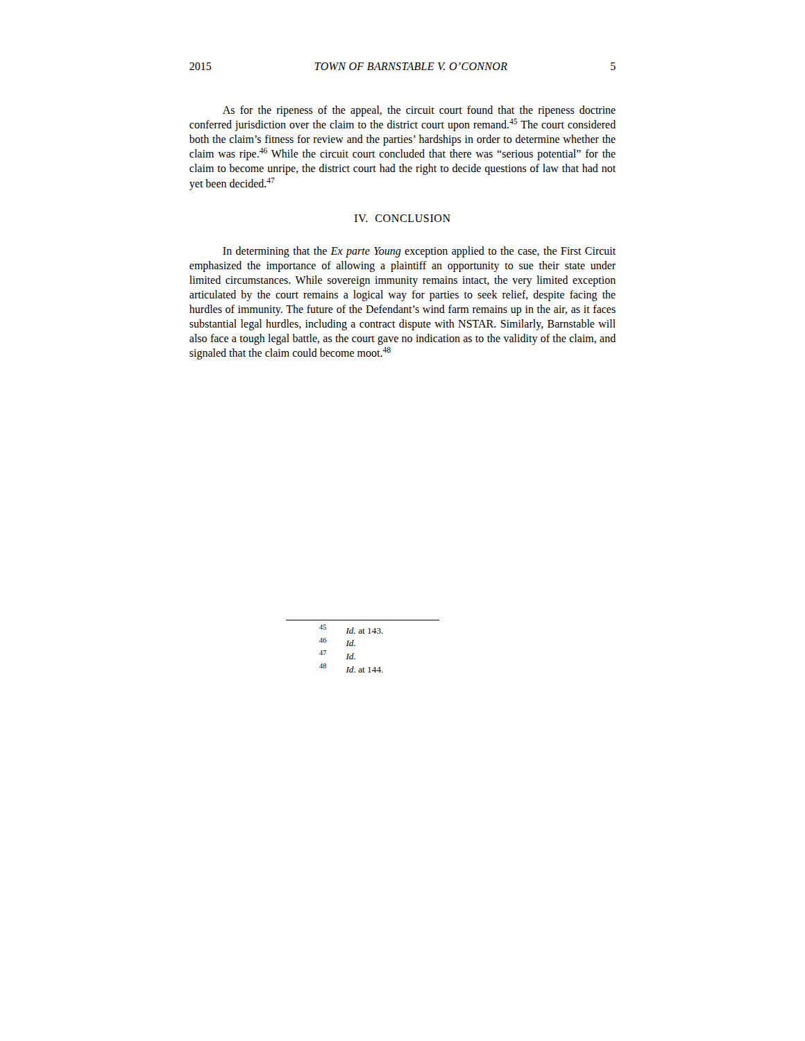2015 TOWN OF BARNSTABLE V. O’CONNOR 5
As for the ripeness of the appeal, the circuit court found that the ripeness doctrine conferred jurisdiction over the claim to the district court upon remand.45 The court considered both the claim’s fitness for review and the parties’ hardships in order to determine whether the claim was ripe.46 While the circuit court concluded that there was “serious potential” for the claim to become unripe, the district court had the right to decide questions of law that had not yet been decided.47
IV. CONCLUSION
In determining that the Ex parte Young exception applied to the case, the First Circuit emphasized the importance of allowing a plaintiff an opportunity to sue their state under limited circumstances. While sovereign immunity remains intact, the very limited exception articulated by the court remains a logical way for parties to seek relief, despite facing the hurdles of immunity. The future of the Defendant’s wind farm remains up in the air, as it faces substantial legal hurdles, including a contract dispute with NSTAR. Similarly, Barnstable will also face a tough legal battle, as the court gave no indication as to the validity of the claim, and signaled that the claim could become moot.48
45 Id. at 143.
46 Id.
47 Id.
48 Id. at 144.